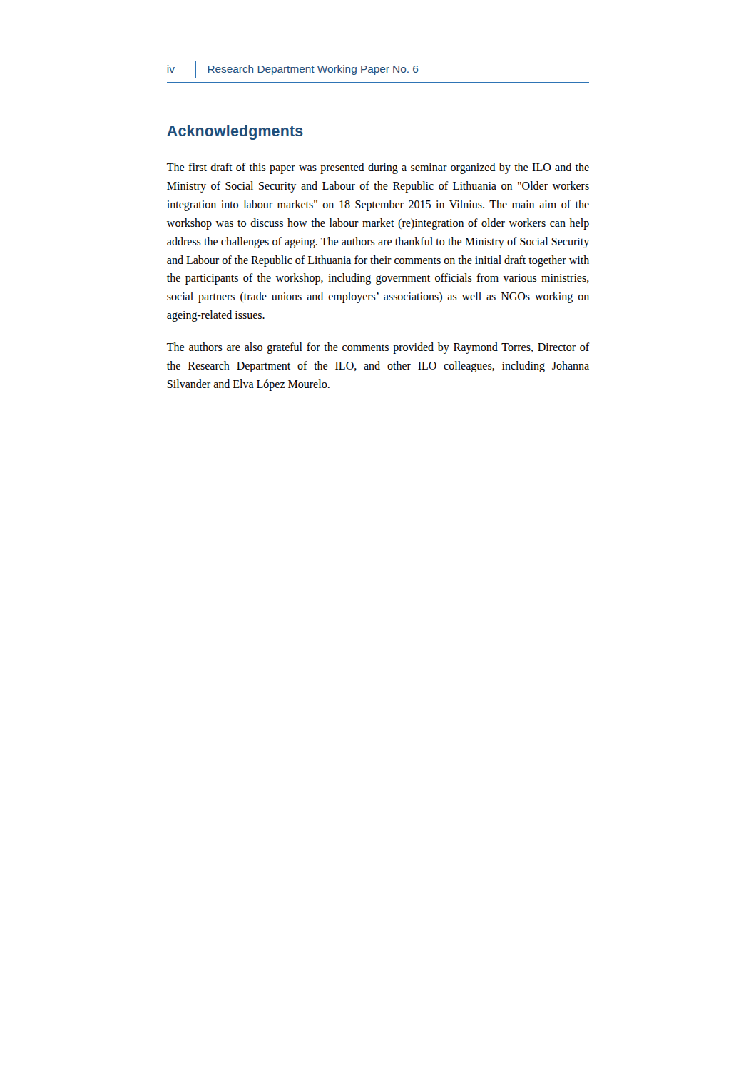iv Research Department Working Paper No. 6
Acknowledgments
The first draft of this paper was presented during a seminar organized by the ILO and the Ministry of Social Security and Labour of the Republic of Lithuania on "Older workers integration into labour markets" on 18 September 2015 in Vilnius. The main aim of the workshop was to discuss how the labour market (re)integration of older workers can help address the challenges of ageing. The authors are thankful to the Ministry of Social Security and Labour of the Republic of Lithuania for their comments on the initial draft together with the participants of the workshop, including government officials from various ministries, social partners (trade unions and employers’ associations) as well as NGOs working on ageing-related issues.
The authors are also grateful for the comments provided by Raymond Torres, Director of the Research Department of the ILO, and other ILO colleagues, including Johanna Silvander and Elva López Mourelo.